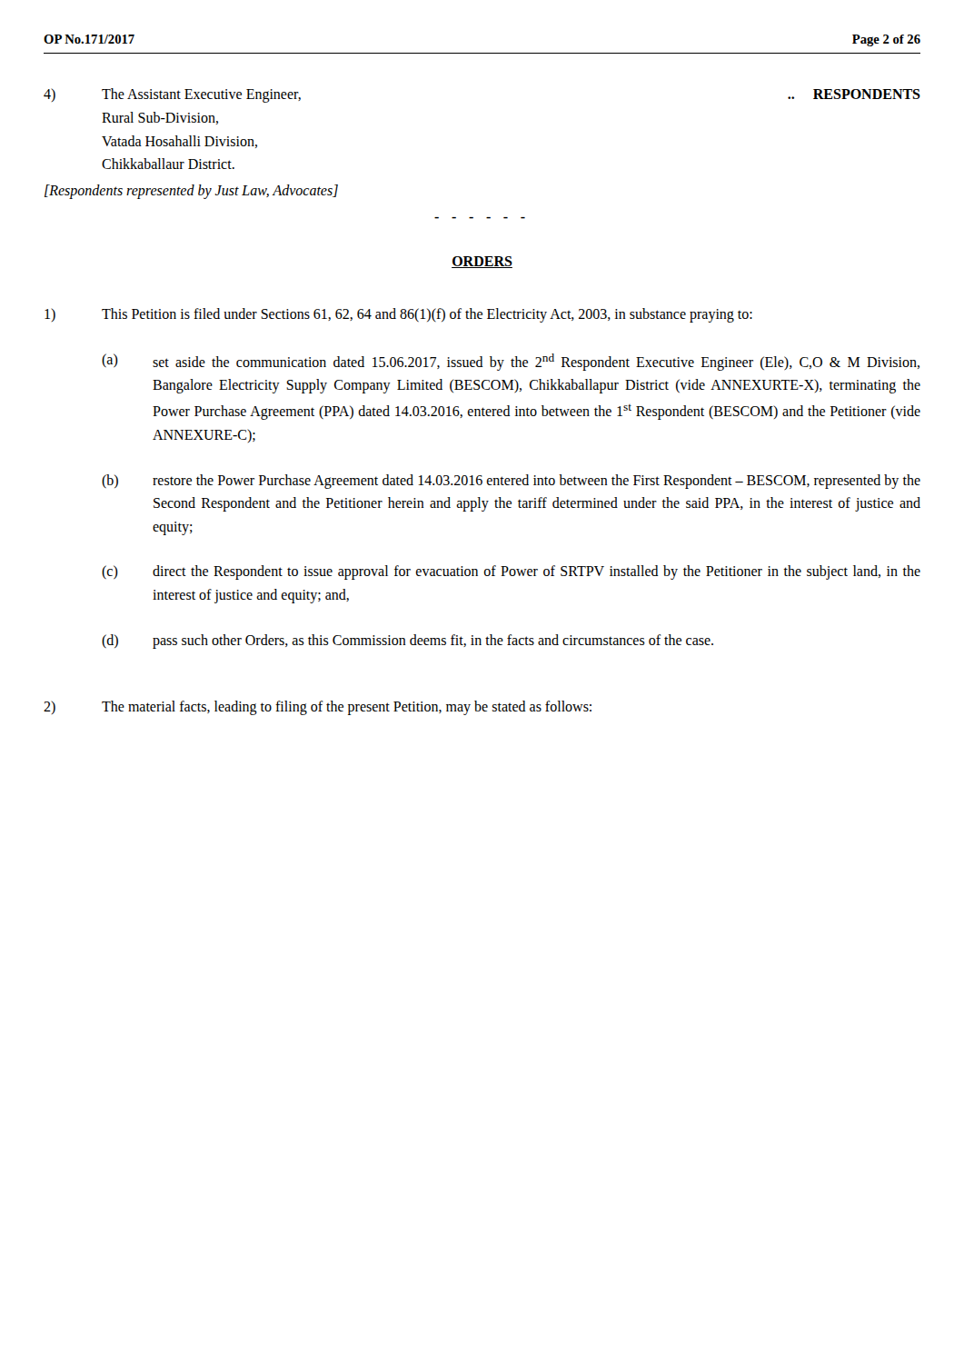OP No.171/2017 Page 2 of 26
4)
The Assistant Executive Engineer, Rural Sub-Division, Vatada Hosahalli Division, Chikkaballaur District.
.. RESPONDENTS
[Respondents represented by Just Law, Advocates]
- - - - - -
ORDERS
1)
This Petition is filed under Sections 61, 62, 64 and 86(1)(f) of the Electricity Act, 2003, in substance praying to:
(a)
set aside the communication dated 15.06.2017, issued by the 2nd Respondent Executive Engineer (Ele), C,O & M Division, Bangalore Electricity Supply Company Limited (BESCOM), Chikkaballapur District (vide ANNEXURTE-X), terminating the Power Purchase Agreement (PPA) dated 14.03.2016, entered into between the 1st Respondent (BESCOM) and the Petitioner (vide ANNEXURE-C);
(b)
restore the Power Purchase Agreement dated 14.03.2016 entered into between the First Respondent – BESCOM, represented by the Second Respondent and the Petitioner herein and apply the tariff determined under the said PPA, in the interest of justice and equity;
(c)
direct the Respondent to issue approval for evacuation of Power of SRTPV installed by the Petitioner in the subject land, in the interest of justice and equity; and,
(d)
pass such other Orders, as this Commission deems fit, in the facts and circumstances of the case.
2)
The material facts, leading to filing of the present Petition, may be stated as follows: